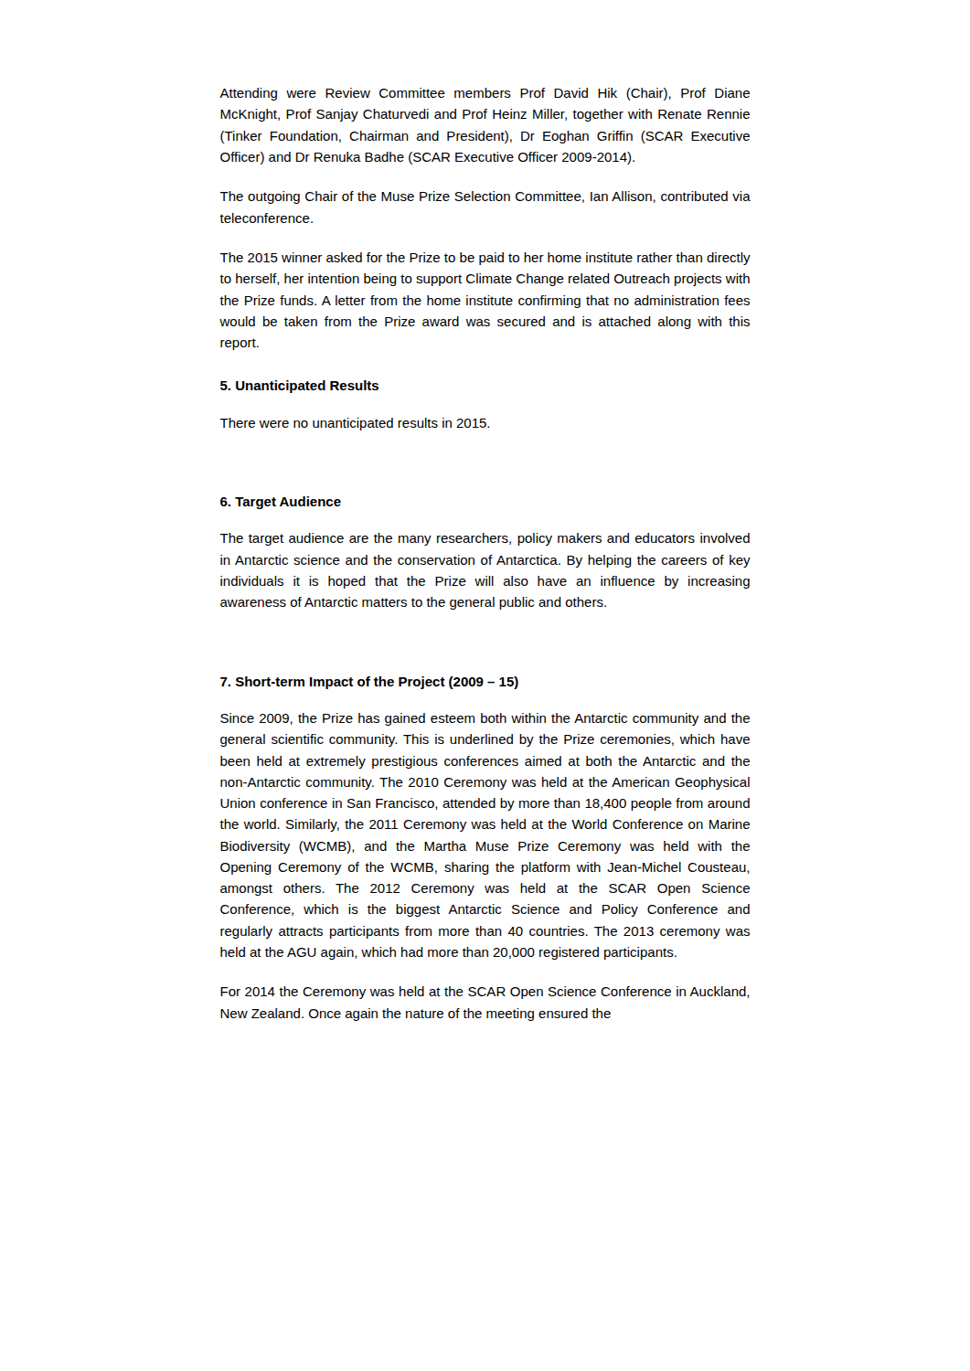Attending were Review Committee members Prof David Hik (Chair), Prof Diane McKnight, Prof Sanjay Chaturvedi and Prof Heinz Miller, together with Renate Rennie (Tinker Foundation, Chairman and President), Dr Eoghan Griffin (SCAR Executive Officer) and Dr Renuka Badhe (SCAR Executive Officer 2009-2014).
The outgoing Chair of the Muse Prize Selection Committee, Ian Allison, contributed via teleconference.
The 2015 winner asked for the Prize to be paid to her home institute rather than directly to herself, her intention being to support Climate Change related Outreach projects with the Prize funds. A letter from the home institute confirming that no administration fees would be taken from the Prize award was secured and is attached along with this report.
5. Unanticipated Results
There were no unanticipated results in 2015.
6. Target Audience
The target audience are the many researchers, policy makers and educators involved in Antarctic science and the conservation of Antarctica. By helping the careers of key individuals it is hoped that the Prize will also have an influence by increasing awareness of Antarctic matters to the general public and others.
7. Short-term Impact of the Project (2009 – 15)
Since 2009, the Prize has gained esteem both within the Antarctic community and the general scientific community. This is underlined by the Prize ceremonies, which have been held at extremely prestigious conferences aimed at both the Antarctic and the non-Antarctic community. The 2010 Ceremony was held at the American Geophysical Union conference in San Francisco, attended by more than 18,400 people from around the world. Similarly, the 2011 Ceremony was held at the World Conference on Marine Biodiversity (WCMB), and the Martha Muse Prize Ceremony was held with the Opening Ceremony of the WCMB, sharing the platform with Jean-Michel Cousteau, amongst others. The 2012 Ceremony was held at the SCAR Open Science Conference, which is the biggest Antarctic Science and Policy Conference and regularly attracts participants from more than 40 countries. The 2013 ceremony was held at the AGU again, which had more than 20,000 registered participants.
For 2014 the Ceremony was held at the SCAR Open Science Conference in Auckland, New Zealand. Once again the nature of the meeting ensured the